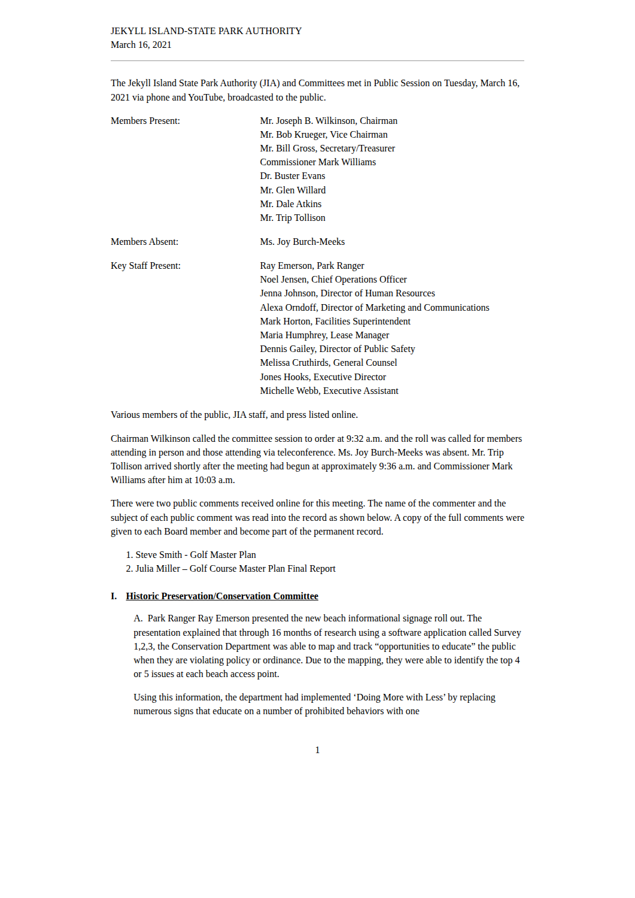JEKYLL ISLAND-STATE PARK AUTHORITY
March 16, 2021
The Jekyll Island State Park Authority (JIA) and Committees met in Public Session on Tuesday, March 16, 2021 via phone and YouTube, broadcasted to the public.
| Members Present: | Mr. Joseph B. Wilkinson, Chairman Mr. Bob Krueger, Vice Chairman Mr. Bill Gross, Secretary/Treasurer Commissioner Mark Williams Dr. Buster Evans Mr. Glen Willard Mr. Dale Atkins Mr. Trip Tollison |
| Members Absent: | Ms. Joy Burch-Meeks |
| Key Staff Present: | Ray Emerson, Park Ranger Noel Jensen, Chief Operations Officer Jenna Johnson, Director of Human Resources Alexa Orndoff, Director of Marketing and Communications Mark Horton, Facilities Superintendent Maria Humphrey, Lease Manager Dennis Gailey, Director of Public Safety Melissa Cruthirds, General Counsel Jones Hooks, Executive Director Michelle Webb, Executive Assistant |
Various members of the public, JIA staff, and press listed online.
Chairman Wilkinson called the committee session to order at 9:32 a.m. and the roll was called for members attending in person and those attending via teleconference. Ms. Joy Burch-Meeks was absent. Mr. Trip Tollison arrived shortly after the meeting had begun at approximately 9:36 a.m. and Commissioner Mark Williams after him at 10:03 a.m.
There were two public comments received online for this meeting. The name of the commenter and the subject of each public comment was read into the record as shown below. A copy of the full comments were given to each Board member and become part of the permanent record.
Steve Smith - Golf Master Plan
Julia Miller – Golf Course Master Plan Final Report
I. Historic Preservation/Conservation Committee
A. Park Ranger Ray Emerson presented the new beach informational signage roll out. The presentation explained that through 16 months of research using a software application called Survey 1,2,3, the Conservation Department was able to map and track “opportunities to educate” the public when they are violating policy or ordinance. Due to the mapping, they were able to identify the top 4 or 5 issues at each beach access point.
Using this information, the department had implemented ‘Doing More with Less’ by replacing numerous signs that educate on a number of prohibited behaviors with one
1